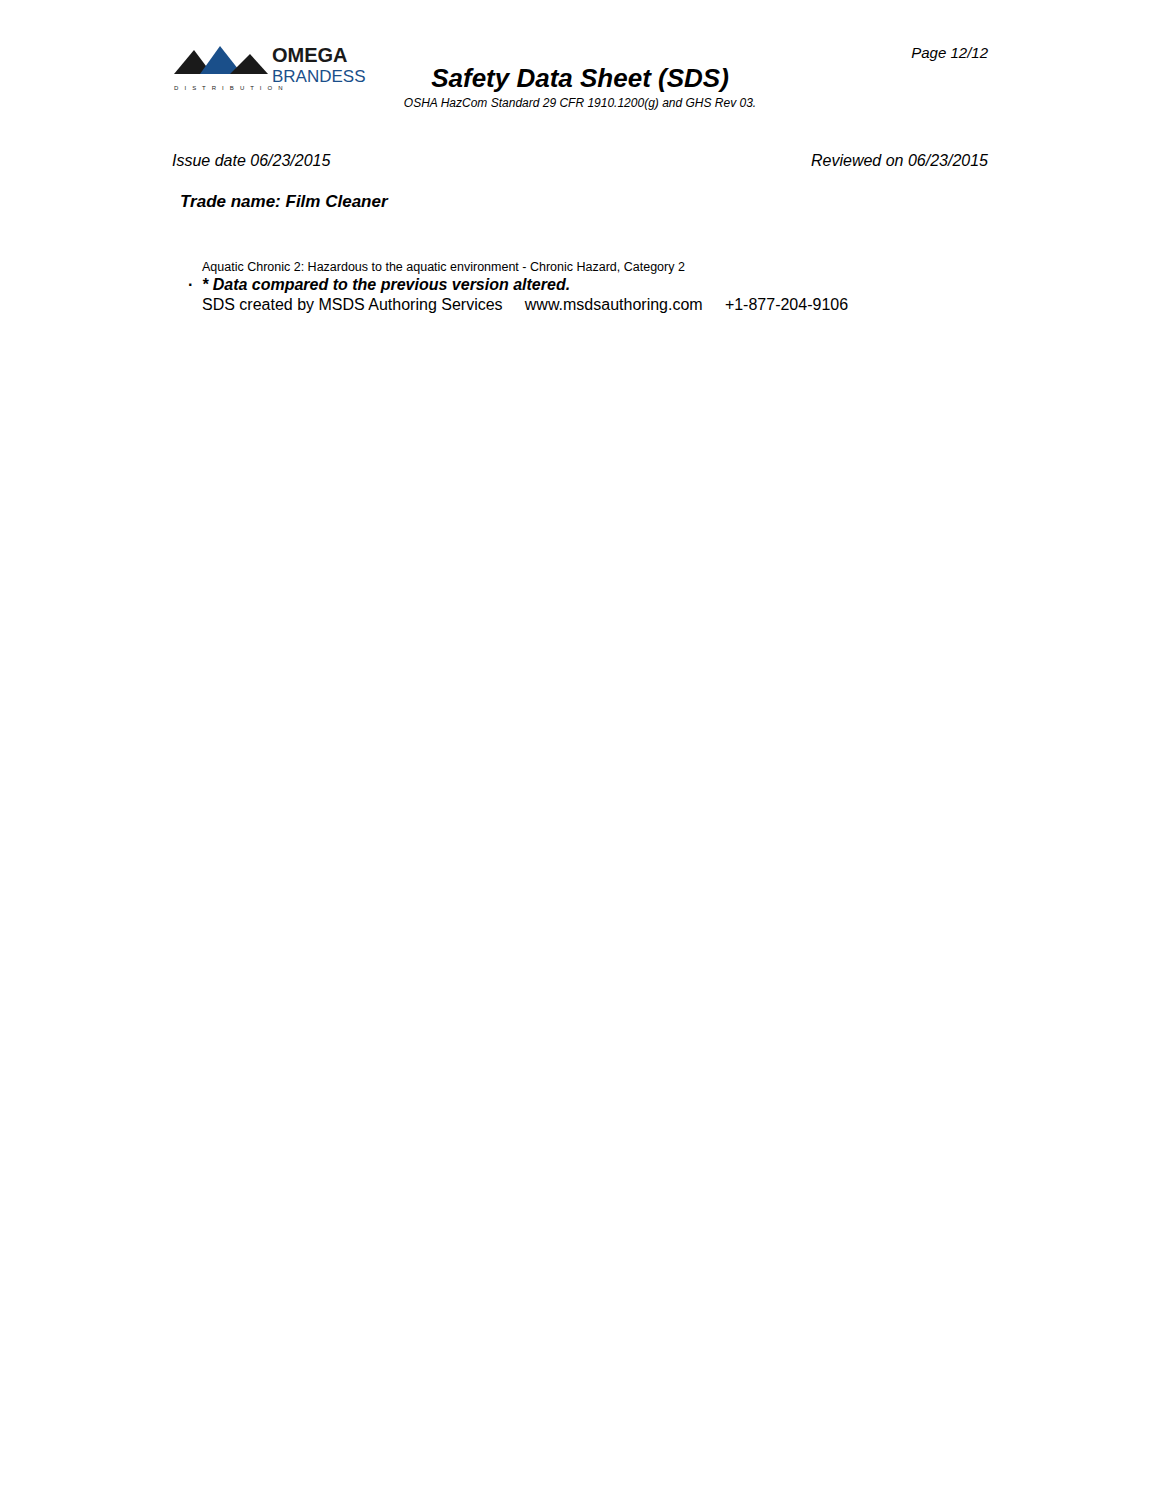OMEGA BRANDESS D I S T R I B U T I O N
Page 12/12
Safety Data Sheet (SDS)
OSHA HazCom Standard 29 CFR 1910.1200(g) and GHS Rev 03.
Issue date 06/23/2015 Reviewed on 06/23/2015
Trade name: Film Cleaner
Aquatic Chronic 2: Hazardous to the aquatic environment - Chronic Hazard, Category 2
·* Data compared to the previous version altered.
SDS created by MSDS Authoring Services www.msdsauthoring.com +1-877-204-9106